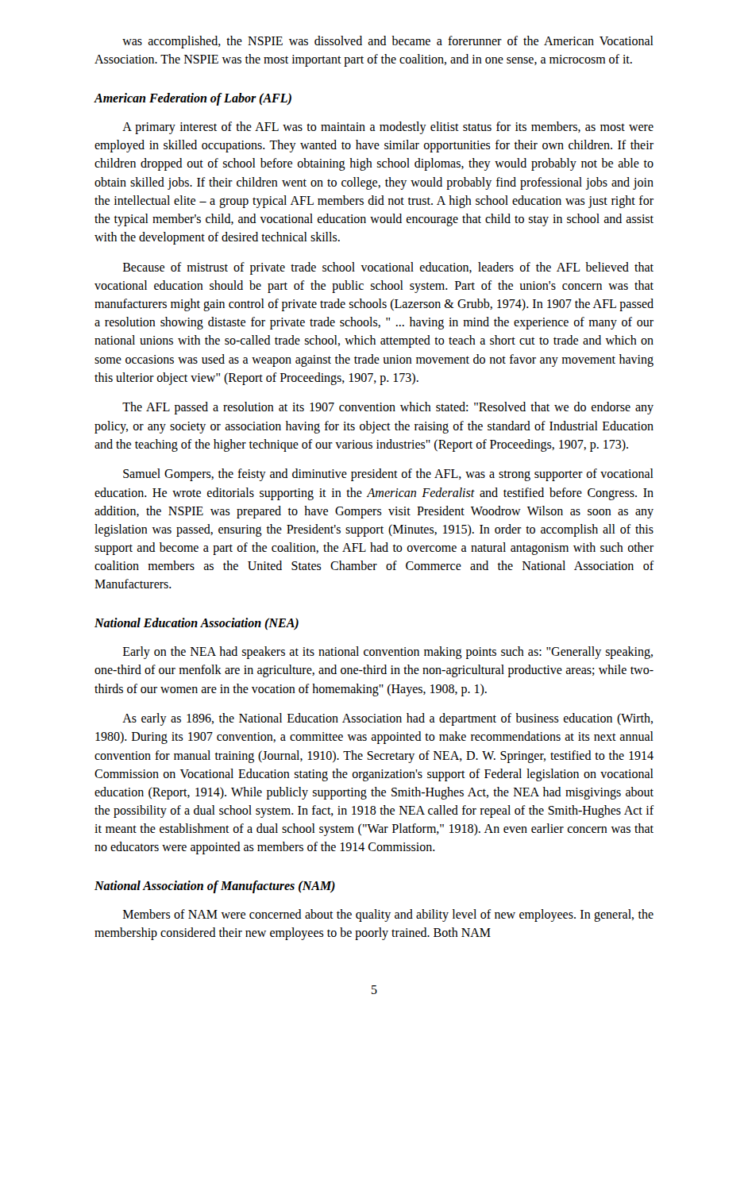was accomplished, the NSPIE was dissolved and became a forerunner of the American Vocational Association. The NSPIE was the most important part of the coalition, and in one sense, a microcosm of it.
American Federation of Labor (AFL)
A primary interest of the AFL was to maintain a modestly elitist status for its members, as most were employed in skilled occupations. They wanted to have similar opportunities for their own children. If their children dropped out of school before obtaining high school diplomas, they would probably not be able to obtain skilled jobs. If their children went on to college, they would probably find professional jobs and join the intellectual elite – a group typical AFL members did not trust. A high school education was just right for the typical member's child, and vocational education would encourage that child to stay in school and assist with the development of desired technical skills.
Because of mistrust of private trade school vocational education, leaders of the AFL believed that vocational education should be part of the public school system. Part of the union's concern was that manufacturers might gain control of private trade schools (Lazerson & Grubb, 1974). In 1907 the AFL passed a resolution showing distaste for private trade schools, " ... having in mind the experience of many of our national unions with the so-called trade school, which attempted to teach a short cut to trade and which on some occasions was used as a weapon against the trade union movement do not favor any movement having this ulterior object view" (Report of Proceedings, 1907, p. 173).
The AFL passed a resolution at its 1907 convention which stated: "Resolved that we do endorse any policy, or any society or association having for its object the raising of the standard of Industrial Education and the teaching of the higher technique of our various industries" (Report of Proceedings, 1907, p. 173).
Samuel Gompers, the feisty and diminutive president of the AFL, was a strong supporter of vocational education. He wrote editorials supporting it in the American Federalist and testified before Congress. In addition, the NSPIE was prepared to have Gompers visit President Woodrow Wilson as soon as any legislation was passed, ensuring the President's support (Minutes, 1915). In order to accomplish all of this support and become a part of the coalition, the AFL had to overcome a natural antagonism with such other coalition members as the United States Chamber of Commerce and the National Association of Manufacturers.
National Education Association (NEA)
Early on the NEA had speakers at its national convention making points such as: "Generally speaking, one-third of our menfolk are in agriculture, and one-third in the non-agricultural productive areas; while two-thirds of our women are in the vocation of homemaking" (Hayes, 1908, p. 1).
As early as 1896, the National Education Association had a department of business education (Wirth, 1980). During its 1907 convention, a committee was appointed to make recommendations at its next annual convention for manual training (Journal, 1910). The Secretary of NEA, D. W. Springer, testified to the 1914 Commission on Vocational Education stating the organization's support of Federal legislation on vocational education (Report, 1914). While publicly supporting the Smith-Hughes Act, the NEA had misgivings about the possibility of a dual school system. In fact, in 1918 the NEA called for repeal of the Smith-Hughes Act if it meant the establishment of a dual school system ("War Platform," 1918). An even earlier concern was that no educators were appointed as members of the 1914 Commission.
National Association of Manufactures (NAM)
Members of NAM were concerned about the quality and ability level of new employees. In general, the membership considered their new employees to be poorly trained. Both NAM
5